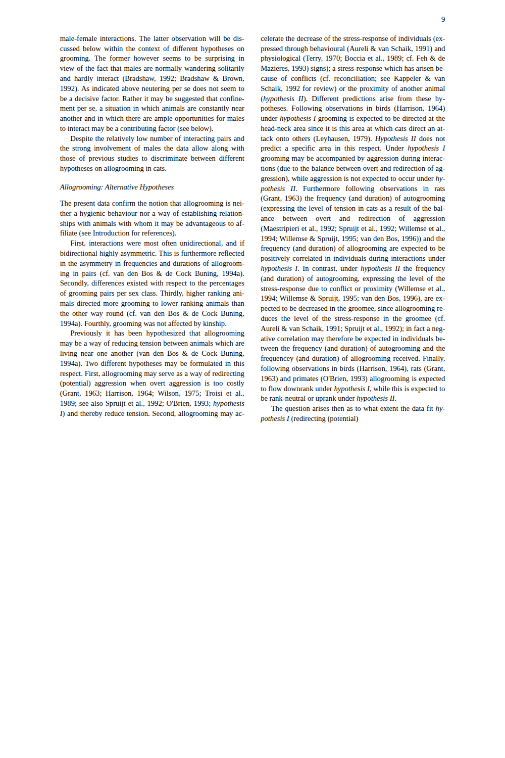9
male-female interactions. The latter observation will be discussed below within the context of different hypotheses on grooming. The former however seems to be surprising in view of the fact that males are normally wandering solitarily and hardly interact (Bradshaw, 1992; Bradshaw & Brown, 1992). As indicated above neutering per se does not seem to be a decisive factor. Rather it may be suggested that confinement per se, a situation in which animals are constantly near another and in which there are ample opportunities for males to interact may be a contributing factor (see below).
Despite the relatively low number of interacting pairs and the strong involvement of males the data allow along with those of previous studies to discriminate between different hypotheses on allogrooming in cats.
Allogrooming: Alternative Hypotheses
The present data confirm the notion that allogrooming is neither a hygienic behaviour nor a way of establishing relationships with animals with whom it may be advantageous to affiliate (see Introduction for references).
First, interactions were most often unidirectional, and if bidirectional highly asymmetric. This is furthermore reflected in the asymmetry in frequencies and durations of allogrooming in pairs (cf. van den Bos & de Cock Buning, 1994a). Secondly, differences existed with respect to the percentages of grooming pairs per sex class. Thirdly, higher ranking animals directed more grooming to lower ranking animals than the other way round (cf. van den Bos & de Cock Buning, 1994a). Fourthly, grooming was not affected by kinship.
Previously it has been hypothesized that allogrooming may be a way of reducing tension between animals which are living near one another (van den Bos & de Cock Buning, 1994a). Two different hypotheses may be formulated in this respect. First, allogrooming may serve as a way of redirecting (potential) aggression when overt aggression is too costly (Grant, 1963; Harrison, 1964; Wilson, 1975; Troisi et al., 1989; see also Spruijt et al., 1992; O'Brien, 1993; hypothesis I) and thereby reduce tension. Second, allogrooming may accelerate the decrease of the stress-response of individuals (expressed through behavioural (Aureli & van Schaik, 1991) and physiological (Terry, 1970; Boccia et al., 1989; cf. Feh & de Mazieres, 1993) signs); a stress-response which has arisen because of conflicts (cf. reconciliation; see Kappeler & van Schaik, 1992 for review) or the proximity of another animal (hypothesis II). Different predictions arise from these hypotheses. Following observations in birds (Harrison, 1964) under hypothesis I grooming is expected to be directed at the head-neck area since it is this area at which cats direct an attack onto others (Leyhausen, 1979). Hypothesis II does not predict a specific area in this respect. Under hypothesis I grooming may be accompanied by aggression during interactions (due to the balance between overt and redirection of aggression), while aggression is not expected to occur under hypothesis II. Furthermore following observations in rats (Grant, 1963) the frequency (and duration) of autogrooming (expressing the level of tension in cats as a result of the balance between overt and redirection of aggression (Maestripieri et al., 1992; Spruijt et al., 1992; Willemse et al., 1994; Willemse & Spruijt, 1995; van den Bos, 1996)) and the frequency (and duration) of allogrooming are expected to be positively correlated in individuals during interactions under hypothesis I. In contrast, under hypothesis II the frequency (and duration) of autogrooming, expressing the level of the stress-response due to conflict or proximity (Willemse et al., 1994; Willemse & Spruijt, 1995; van den Bos, 1996), are expected to be decreased in the groomee, since allogrooming reduces the level of the stress-response in the groomee (cf. Aureli & van Schaik, 1991; Spruijt et al., 1992); in fact a negative correlation may therefore be expected in individuals between the frequency (and duration) of autogrooming and the frequencey (and duration) of allogrooming received. Finally, following observations in birds (Harrison, 1964), rats (Grant, 1963) and primates (O'Brien, 1993) allogrooming is expected to flow downrank under hypothesis I, while this is expected to be rank-neutral or uprank under hypothesis II.
The question arises then as to what extent the data fit hypothesis I (redirecting (potential)